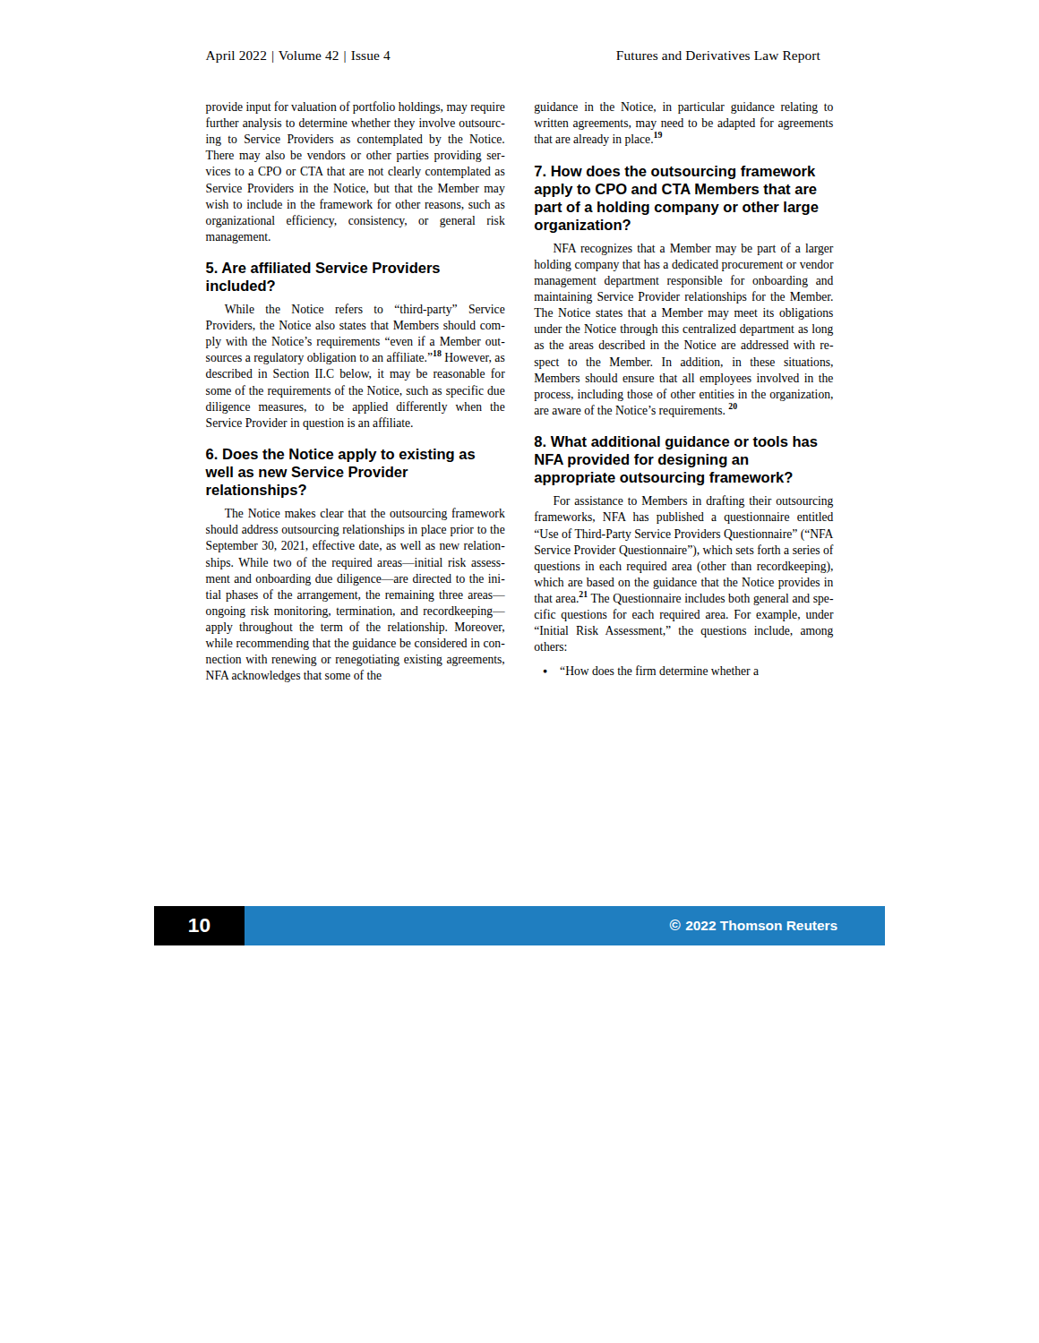April 2022 | Volume 42 | Issue 4
Futures and Derivatives Law Report
provide input for valuation of portfolio holdings, may require further analysis to determine whether they involve outsourcing to Service Providers as contemplated by the Notice. There may also be vendors or other parties providing services to a CPO or CTA that are not clearly contemplated as Service Providers in the Notice, but that the Member may wish to include in the framework for other reasons, such as organizational efficiency, consistency, or general risk management.
5. Are affiliated Service Providers included?
While the Notice refers to “third-party” Service Providers, the Notice also states that Members should comply with the Notice’s requirements “even if a Member outsources a regulatory obligation to an affiliate.”18 However, as described in Section II.C below, it may be reasonable for some of the requirements of the Notice, such as specific due diligence measures, to be applied differently when the Service Provider in question is an affiliate.
6. Does the Notice apply to existing as well as new Service Provider relationships?
The Notice makes clear that the outsourcing framework should address outsourcing relationships in place prior to the September 30, 2021, effective date, as well as new relationships. While two of the required areas—initial risk assessment and onboarding due diligence—are directed to the initial phases of the arrangement, the remaining three areas—ongoing risk monitoring, termination, and recordkeeping—apply throughout the term of the relationship. Moreover, while recommending that the guidance be considered in connection with renewing or renegotiating existing agreements, NFA acknowledges that some of the
guidance in the Notice, in particular guidance relating to written agreements, may need to be adapted for agreements that are already in place.19
7. How does the outsourcing framework apply to CPO and CTA Members that are part of a holding company or other large organization?
NFA recognizes that a Member may be part of a larger holding company that has a dedicated procurement or vendor management department responsible for onboarding and maintaining Service Provider relationships for the Member. The Notice states that a Member may meet its obligations under the Notice through this centralized department as long as the areas described in the Notice are addressed with respect to the Member. In addition, in these situations, Members should ensure that all employees involved in the process, including those of other entities in the organization, are aware of the Notice’s requirements. 20
8. What additional guidance or tools has NFA provided for designing an appropriate outsourcing framework?
For assistance to Members in drafting their outsourcing frameworks, NFA has published a questionnaire entitled “Use of Third-Party Service Providers Questionnaire” (“NFA Service Provider Questionnaire”), which sets forth a series of questions in each required area (other than recordkeeping), which are based on the guidance that the Notice provides in that area.21 The Questionnaire includes both general and specific questions for each required area. For example, under “Initial Risk Assessment,” the questions include, among others:
“How does the firm determine whether a
10
© 2022 Thomson Reuters